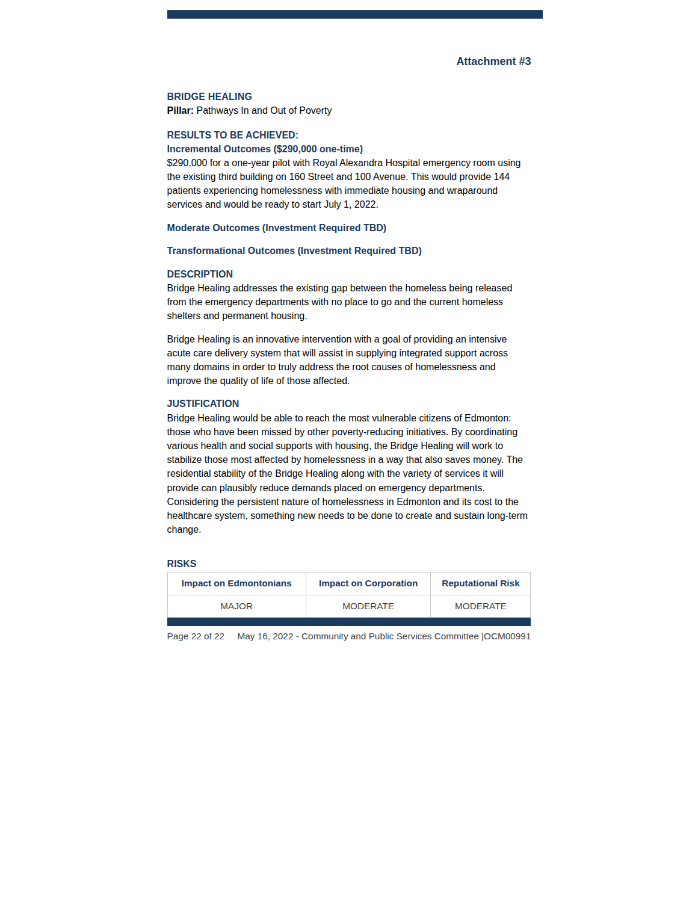Attachment #3
BRIDGE HEALING
Pillar: Pathways In and Out of Poverty
RESULTS TO BE ACHIEVED:
Incremental Outcomes ($290,000 one-time)
$290,000 for a one-year pilot with Royal Alexandra Hospital emergency room using the existing third building on 160 Street and 100 Avenue. This would provide 144 patients experiencing homelessness with immediate housing and wraparound services and would be ready to start July 1, 2022.
Moderate Outcomes (Investment Required TBD)
Transformational Outcomes (Investment Required TBD)
DESCRIPTION
Bridge Healing addresses the existing gap between the homeless being released from the emergency departments with no place to go and the current homeless shelters and permanent housing.
Bridge Healing is an innovative intervention with a goal of providing an intensive acute care delivery system that will assist in supplying integrated support across many domains in order to truly address the root causes of homelessness and improve the quality of life of those affected.
JUSTIFICATION
Bridge Healing would be able to reach the most vulnerable citizens of Edmonton: those who have been missed by other poverty-reducing initiatives. By coordinating various health and social supports with housing, the Bridge Healing will work to stabilize those most affected by homelessness in a way that also saves money. The residential stability of the Bridge Healing along with the variety of services it will provide can plausibly reduce demands placed on emergency departments. Considering the persistent nature of homelessness in Edmonton and its cost to the healthcare system, something new needs to be done to create and sustain long-term change.
RISKS
| Impact on Edmontonians | Impact on Corporation | Reputational Risk |
| --- | --- | --- |
| MAJOR | MODERATE | MODERATE |
Page 22 of 22
May 16, 2022 - Community and Public Services Committee |OCM00991